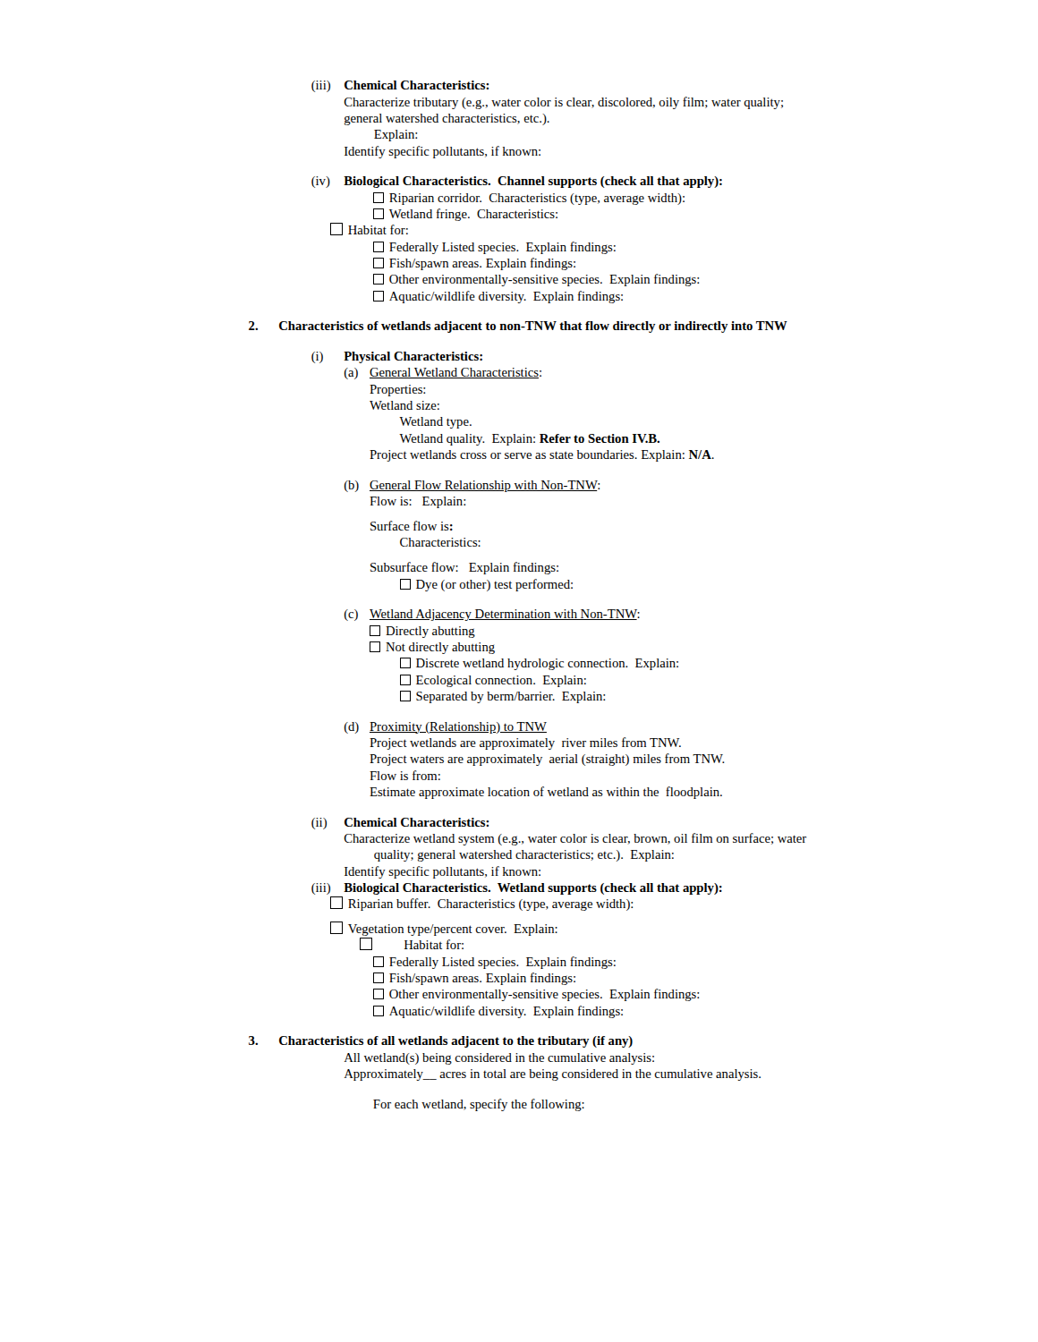(iii)
Chemical Characteristics:
Characterize tributary (e.g., water color is clear, discolored, oily film; water quality; general watershed characteristics, etc.).
Explain:
Identify specific pollutants, if known:
(iv)
Biological Characteristics. Channel supports (check all that apply):
Riparian corridor. Characteristics (type, average width):
Wetland fringe. Characteristics:
Habitat for:
Federally Listed species. Explain findings:
Fish/spawn areas. Explain findings:
Other environmentally-sensitive species. Explain findings:
Aquatic/wildlife diversity. Explain findings:
2.
Characteristics of wetlands adjacent to non-TNW that flow directly or indirectly into TNW
(i)
Physical Characteristics:
(a)
General Wetland Characteristics:
Properties:
Wetland size:
Wetland type.
Wetland quality. Explain: Refer to Section IV.B.
Project wetlands cross or serve as state boundaries. Explain: N/A.
(b)
General Flow Relationship with Non-TNW:
Flow is: Explain:
Surface flow is:
Characteristics:
Subsurface flow: Explain findings:
Dye (or other) test performed:
(c)
Wetland Adjacency Determination with Non-TNW:
Directly abutting
Not directly abutting
Discrete wetland hydrologic connection. Explain:
Ecological connection. Explain:
Separated by berm/barrier. Explain:
(d)
Proximity (Relationship) to TNW
Project wetlands are approximately river miles from TNW.
Project waters are approximately aerial (straight) miles from TNW.
Flow is from:
Estimate approximate location of wetland as within the floodplain.
(ii)
Chemical Characteristics:
Characterize wetland system (e.g., water color is clear, brown, oil film on surface; water quality; general watershed characteristics; etc.). Explain:
Identify specific pollutants, if known:
(iii)
Biological Characteristics. Wetland supports (check all that apply):
Riparian buffer. Characteristics (type, average width):
Vegetation type/percent cover. Explain:
Habitat for:
Federally Listed species. Explain findings:
Fish/spawn areas. Explain findings:
Other environmentally-sensitive species. Explain findings:
Aquatic/wildlife diversity. Explain findings:
3.
Characteristics of all wetlands adjacent to the tributary (if any)
All wetland(s) being considered in the cumulative analysis:
Approximately__ acres in total are being considered in the cumulative analysis.
For each wetland, specify the following: